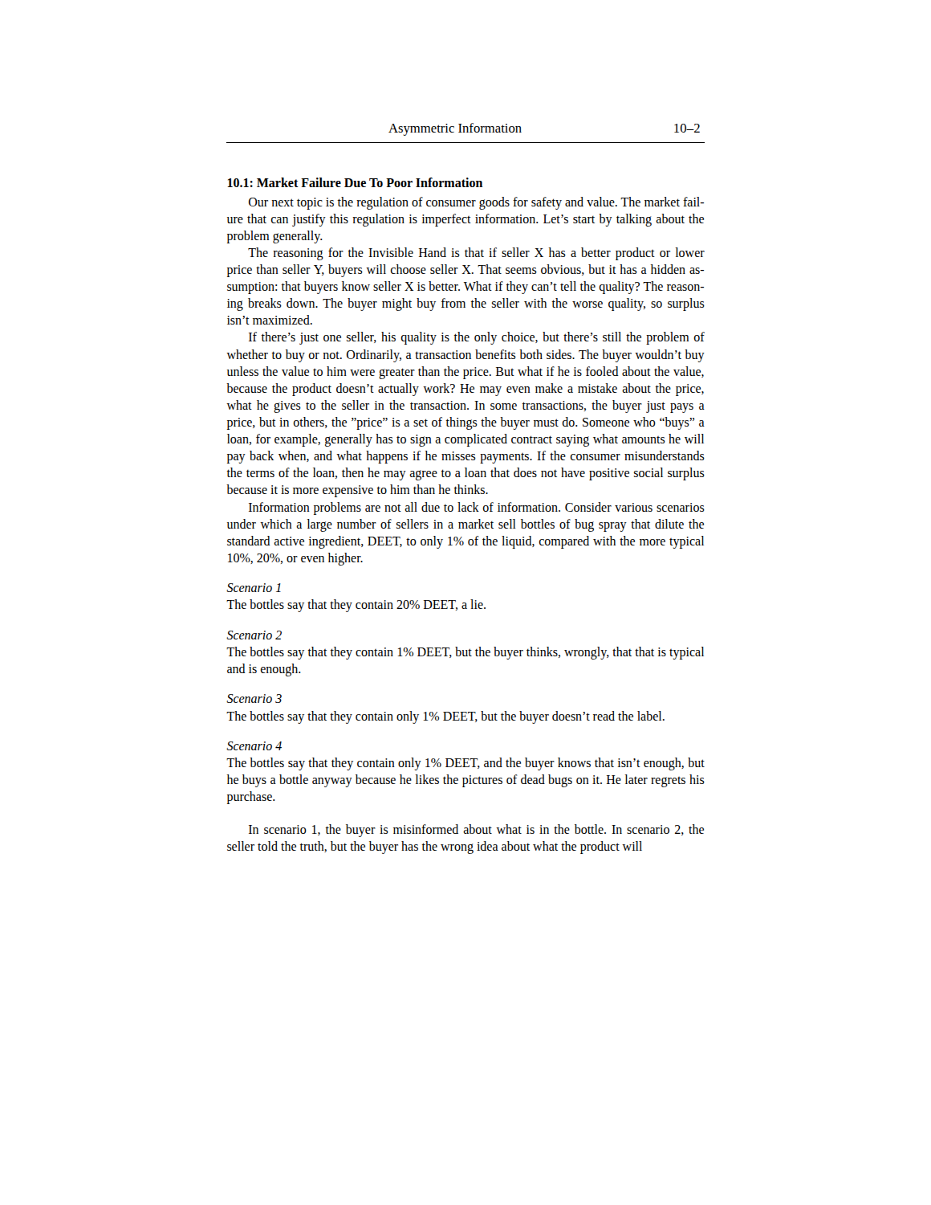Asymmetric Information 10–2
10.1: Market Failure Due To Poor Information
Our next topic is the regulation of consumer goods for safety and value. The market failure that can justify this regulation is imperfect information. Let’s start by talking about the problem generally.
The reasoning for the Invisible Hand is that if seller X has a better product or lower price than seller Y, buyers will choose seller X. That seems obvious, but it has a hidden assumption: that buyers know seller X is better. What if they can’t tell the quality? The reasoning breaks down. The buyer might buy from the seller with the worse quality, so surplus isn’t maximized.
If there’s just one seller, his quality is the only choice, but there’s still the problem of whether to buy or not. Ordinarily, a transaction benefits both sides. The buyer wouldn’t buy unless the value to him were greater than the price. But what if he is fooled about the value, because the product doesn’t actually work? He may even make a mistake about the price, what he gives to the seller in the transaction. In some transactions, the buyer just pays a price, but in others, the ”price” is a set of things the buyer must do. Someone who “buys” a loan, for example, generally has to sign a complicated contract saying what amounts he will pay back when, and what happens if he misses payments. If the consumer misunderstands the terms of the loan, then he may agree to a loan that does not have positive social surplus because it is more expensive to him than he thinks.
Information problems are not all due to lack of information. Consider various scenarios under which a large number of sellers in a market sell bottles of bug spray that dilute the standard active ingredient, DEET, to only 1% of the liquid, compared with the more typical 10%, 20%, or even higher.
Scenario 1
The bottles say that they contain 20% DEET, a lie.
Scenario 2
The bottles say that they contain 1% DEET, but the buyer thinks, wrongly, that that is typical and is enough.
Scenario 3
The bottles say that they contain only 1% DEET, but the buyer doesn’t read the label.
Scenario 4
The bottles say that they contain only 1% DEET, and the buyer knows that isn’t enough, but he buys a bottle anyway because he likes the pictures of dead bugs on it. He later regrets his purchase.
In scenario 1, the buyer is misinformed about what is in the bottle. In scenario 2, the seller told the truth, but the buyer has the wrong idea about what the product will